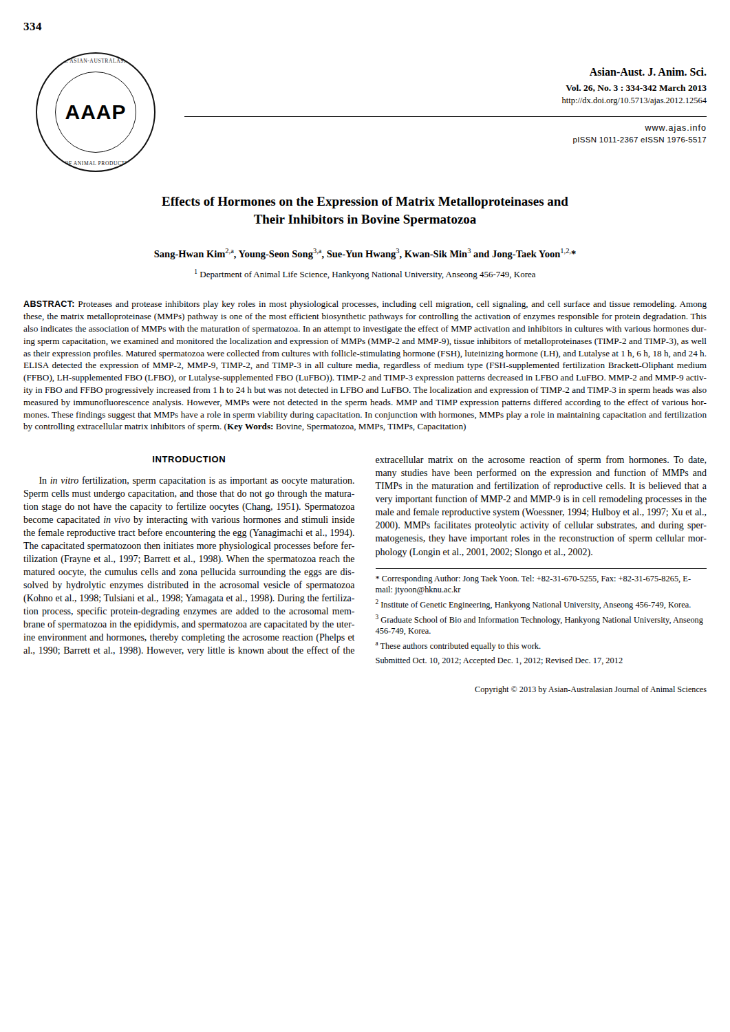334
The Asian-Australasian Association of Animal Production Societies
AAAP
Asian-Aust. J. Anim. Sci.
Vol. 26, No. 3 : 334-342 March 2013
http://dx.doi.org/10.5713/ajas.2012.12564
www.ajas.info
pISSN 1011-2367 eISSN 1976-5517
Effects of Hormones on the Expression of Matrix Metalloproteinases and
Their Inhibitors in Bovine Spermatozoa
Sang-Hwan Kim2,a, Young-Seon Song3,a, Sue-Yun Hwang3, Kwan-Sik Min3 and Jong-Taek Yoon1,2,*
1 Department of Animal Life Science, Hankyong National University, Anseong 456-749, Korea
ABSTRACT: Proteases and protease inhibitors play key roles in most physiological processes, including cell migration, cell signaling, and cell surface and tissue remodeling. Among these, the matrix metalloproteinase (MMPs) pathway is one of the most efficient biosynthetic pathways for controlling the activation of enzymes responsible for protein degradation. This also indicates the association of MMPs with the maturation of spermatozoa. In an attempt to investigate the effect of MMP activation and inhibitors in cultures with various hormones during sperm capacitation, we examined and monitored the localization and expression of MMPs (MMP-2 and MMP-9), tissue inhibitors of metalloproteinases (TIMP-2 and TIMP-3), as well as their expression profiles. Matured spermatozoa were collected from cultures with follicle-stimulating hormone (FSH), luteinizing hormone (LH), and Lutalyse at 1 h, 6 h, 18 h, and 24 h. ELISA detected the expression of MMP-2, MMP-9, TIMP-2, and TIMP-3 in all culture media, regardless of medium type (FSH-supplemented fertilization Brackett-Oliphant medium (FFBO), LH-supplemented FBO (LFBO), or Lutalyse-supplemented FBO (LuFBO)). TIMP-2 and TIMP-3 expression patterns decreased in LFBO and LuFBO. MMP-2 and MMP-9 activity in FBO and FFBO progressively increased from 1 h to 24 h but was not detected in LFBO and LuFBO. The localization and expression of TIMP-2 and TIMP-3 in sperm heads was also measured by immunofluorescence analysis. However, MMPs were not detected in the sperm heads. MMP and TIMP expression patterns differed according to the effect of various hormones. These findings suggest that MMPs have a role in sperm viability during capacitation. In conjunction with hormones, MMPs play a role in maintaining capacitation and fertilization by controlling extracellular matrix inhibitors of sperm. (Key Words: Bovine, Spermatozoa, MMPs, TIMPs, Capacitation)
INTRODUCTION
In in vitro fertilization, sperm capacitation is as important as oocyte maturation. Sperm cells must undergo capacitation, and those that do not go through the maturation stage do not have the capacity to fertilize oocytes (Chang, 1951). Spermatozoa become capacitated in vivo by interacting with various hormones and stimuli inside the female reproductive tract before encountering the egg (Yanagimachi et al., 1994). The capacitated spermatozoon then initiates more physiological processes before fertilization (Frayne et al., 1997; Barrett et al., 1998). When the spermatozoa reach the matured oocyte, the cumulus cells and zona pellucida surrounding the eggs are dissolved by hydrolytic enzymes distributed in the acrosomal vesicle of spermatozoa (Kohno et al., 1998; Tulsiani et al., 1998; Yamagata et al., 1998). During the fertilization process, specific protein-degrading enzymes are added to the acrosomal membrane of spermatozoa in the epididymis, and spermatozoa are capacitated by the uterine environment and hormones, thereby completing the acrosome reaction (Phelps et al., 1990; Barrett et al., 1998). However, very little is known about the effect of the extracellular matrix on the acrosome reaction of sperm from hormones. To date, many studies have been performed on the expression and function of MMPs and TIMPs in the maturation and fertilization of reproductive cells. It is believed that a very important function of MMP-2 and MMP-9 is in cell remodeling processes in the male and female reproductive system (Woessner, 1994; Hulboy et al., 1997; Xu et al., 2000). MMPs facilitates proteolytic activity of cellular substrates, and during spermatogenesis, they have important roles in the reconstruction of sperm cellular morphology (Longin et al., 2001, 2002; Slongo et al., 2002).
* Corresponding Author: Jong Taek Yoon. Tel: +82-31-670-5255, Fax: +82-31-675-8265, E-mail: jtyoon@hknu.ac.kr
2 Institute of Genetic Engineering, Hankyong National University, Anseong 456-749, Korea.
3 Graduate School of Bio and Information Technology, Hankyong National University, Anseong 456-749, Korea.
a These authors contributed equally to this work.
Submitted Oct. 10, 2012; Accepted Dec. 1, 2012; Revised Dec. 17, 2012
Copyright © 2013 by Asian-Australasian Journal of Animal Sciences